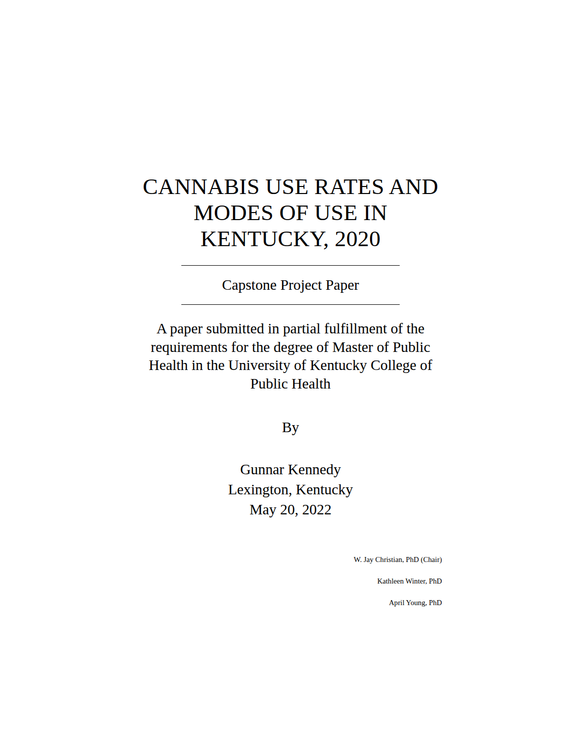CANNABIS USE RATES AND MODES OF USE IN KENTUCKY, 2020
Capstone Project Paper
A paper submitted in partial fulfillment of the requirements for the degree of Master of Public Health in the University of Kentucky College of Public Health
By
Gunnar Kennedy
Lexington, Kentucky
May 20, 2022
W. Jay Christian, PhD (Chair)
Kathleen Winter, PhD
April Young, PhD